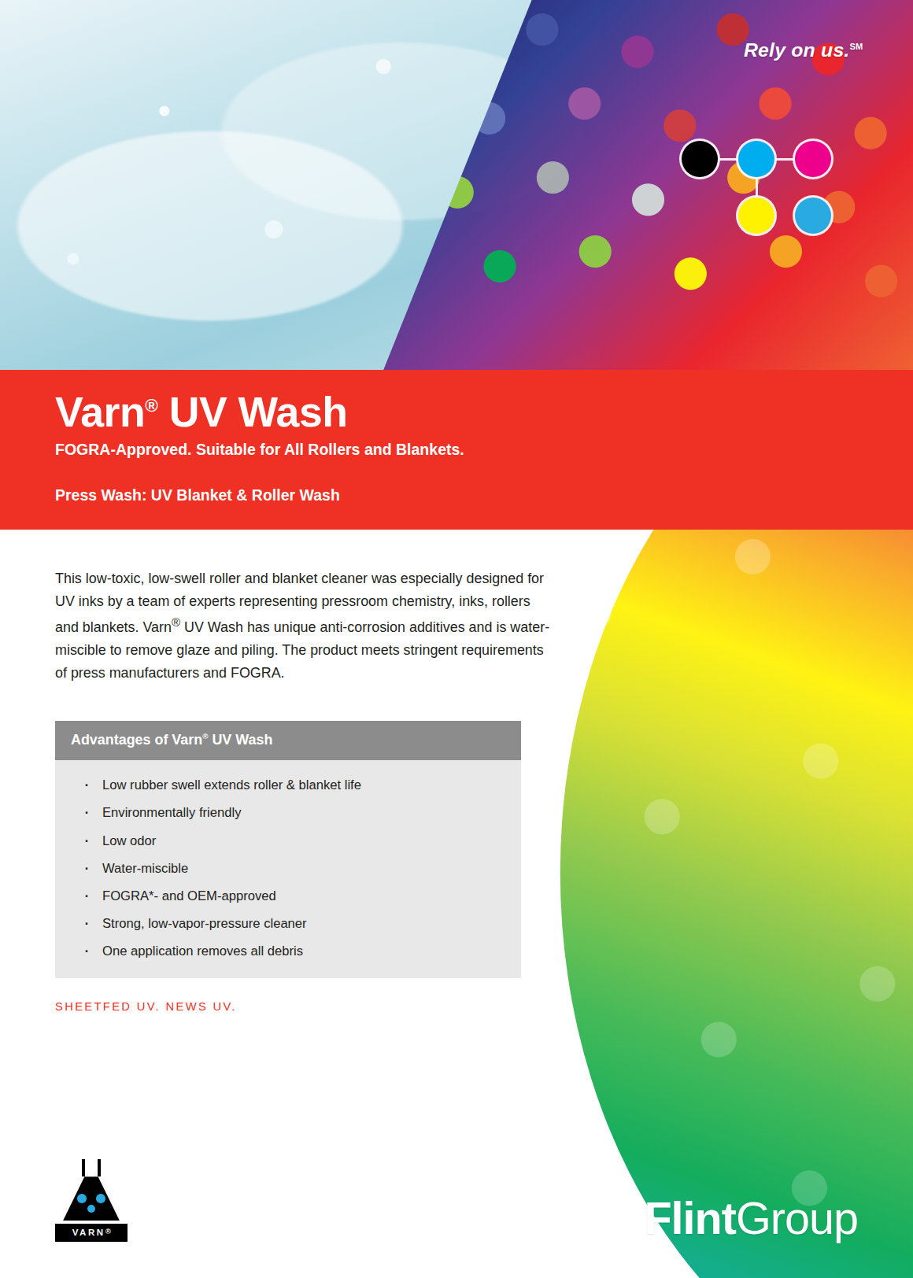Rely on us.SM
Varn® UV Wash
FOGRA-Approved. Suitable for All Rollers and Blankets.
Press Wash: UV Blanket & Roller Wash
This low-toxic, low-swell roller and blanket cleaner was especially designed for UV inks by a team of experts representing pressroom chemistry, inks, rollers and blankets. Varn® UV Wash has unique anti-corrosion additives and is water-miscible to remove glaze and piling. The product meets stringent requirements of press manufacturers and FOGRA.
Advantages of Varn® UV Wash
Low rubber swell extends roller & blanket life
Environmentally friendly
Low odor
Water-miscible
FOGRA*- and OEM-approved
Strong, low-vapor-pressure cleaner
One application removes all debris
SHEETFED UV. NEWS UV.
VARN®
Flint Group